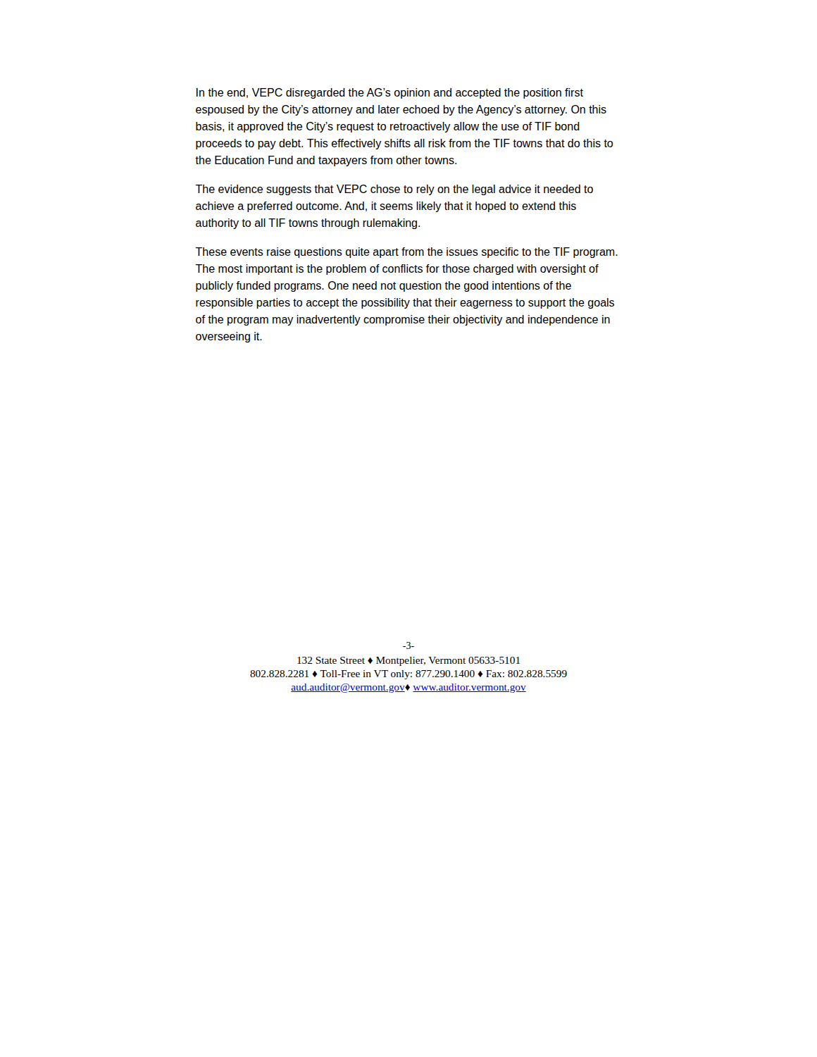In the end, VEPC disregarded the AG’s opinion and accepted the position first espoused by the City’s attorney and later echoed by the Agency’s attorney. On this basis, it approved the City’s request to retroactively allow the use of TIF bond proceeds to pay debt. This effectively shifts all risk from the TIF towns that do this to the Education Fund and taxpayers from other towns.
The evidence suggests that VEPC chose to rely on the legal advice it needed to achieve a preferred outcome. And, it seems likely that it hoped to extend this authority to all TIF towns through rulemaking.
These events raise questions quite apart from the issues specific to the TIF program. The most important is the problem of conflicts for those charged with oversight of publicly funded programs. One need not question the good intentions of the responsible parties to accept the possibility that their eagerness to support the goals of the program may inadvertently compromise their objectivity and independence in overseeing it.
-3-
132 State Street ♦ Montpelier, Vermont 05633-5101
802.828.2281 ♦ Toll-Free in VT only: 877.290.1400 ♦ Fax: 802.828.5599
aud.auditor@vermont.gov♦ www.auditor.vermont.gov